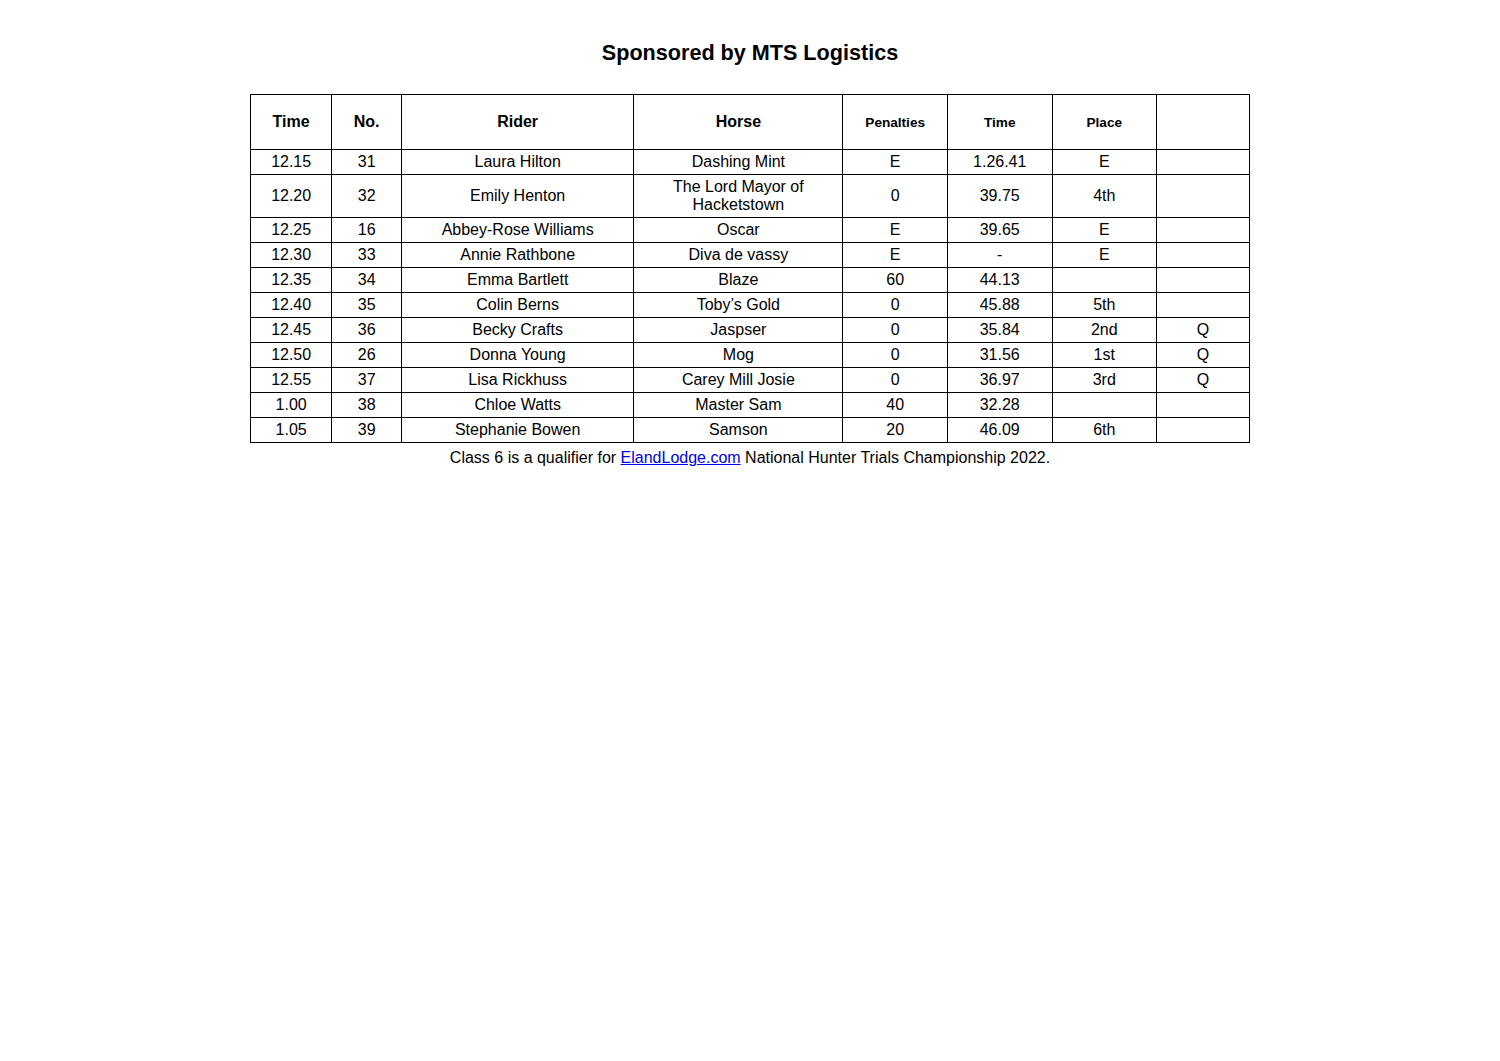Sponsored by MTS Logistics
| Time | No. | Rider | Horse | Penalties | Time | Place | |
| --- | --- | --- | --- | --- | --- | --- | --- |
| 12.15 | 31 | Laura Hilton | Dashing Mint | E | 1.26.41 | E | |
| 12.20 | 32 | Emily Henton | The Lord Mayor of Hacketstown | 0 | 39.75 | 4th | |
| 12.25 | 16 | Abbey-Rose Williams | Oscar | E | 39.65 | E | |
| 12.30 | 33 | Annie Rathbone | Diva de vassy | E | - | E | |
| 12.35 | 34 | Emma Bartlett | Blaze | 60 | 44.13 | | |
| 12.40 | 35 | Colin Berns | Toby’s Gold | 0 | 45.88 | 5th | |
| 12.45 | 36 | Becky Crafts | Jaspser | 0 | 35.84 | 2nd | Q |
| 12.50 | 26 | Donna Young | Mog | 0 | 31.56 | 1st | Q |
| 12.55 | 37 | Lisa Rickhuss | Carey Mill Josie | 0 | 36.97 | 3rd | Q |
| 1.00 | 38 | Chloe Watts | Master Sam | 40 | 32.28 | | |
| 1.05 | 39 | Stephanie Bowen | Samson | 20 | 46.09 | 6th | |
Class 6 is a qualifier for ElandLodge.com National Hunter Trials Championship 2022.